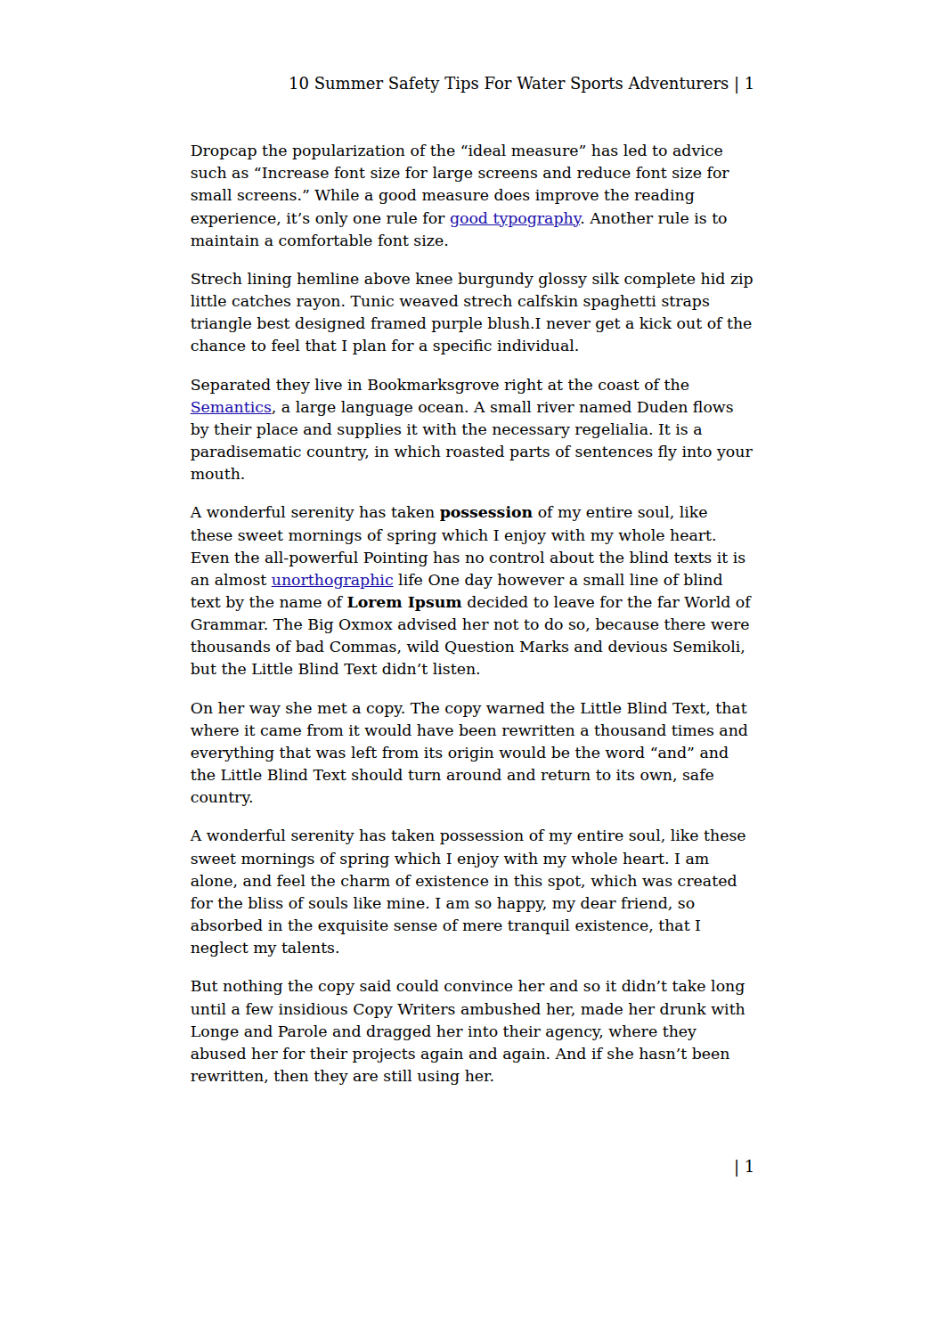10 Summer Safety Tips For Water Sports Adventurers | 1
Dropcap the popularization of the “ideal measure” has led to advice such as “Increase font size for large screens and reduce font size for small screens.” While a good measure does improve the reading experience, it’s only one rule for good typography. Another rule is to maintain a comfortable font size.
Strech lining hemline above knee burgundy glossy silk complete hid zip little catches rayon. Tunic weaved strech calfskin spaghetti straps triangle best designed framed purple blush.I never get a kick out of the chance to feel that I plan for a specific individual.
Separated they live in Bookmarksgrove right at the coast of the Semantics, a large language ocean. A small river named Duden flows by their place and supplies it with the necessary regelialia. It is a paradisematic country, in which roasted parts of sentences fly into your mouth.
A wonderful serenity has taken possession of my entire soul, like these sweet mornings of spring which I enjoy with my whole heart. Even the all-powerful Pointing has no control about the blind texts it is an almost unorthographic life One day however a small line of blind text by the name of Lorem Ipsum decided to leave for the far World of Grammar. The Big Oxmox advised her not to do so, because there were thousands of bad Commas, wild Question Marks and devious Semikoli, but the Little Blind Text didn’t listen.
On her way she met a copy. The copy warned the Little Blind Text, that where it came from it would have been rewritten a thousand times and everything that was left from its origin would be the word “and” and the Little Blind Text should turn around and return to its own, safe country.
A wonderful serenity has taken possession of my entire soul, like these sweet mornings of spring which I enjoy with my whole heart. I am alone, and feel the charm of existence in this spot, which was created for the bliss of souls like mine. I am so happy, my dear friend, so absorbed in the exquisite sense of mere tranquil existence, that I neglect my talents.
But nothing the copy said could convince her and so it didn’t take long until a few insidious Copy Writers ambushed her, made her drunk with Longe and Parole and dragged her into their agency, where they abused her for their projects again and again. And if she hasn’t been rewritten, then they are still using her.
| 1